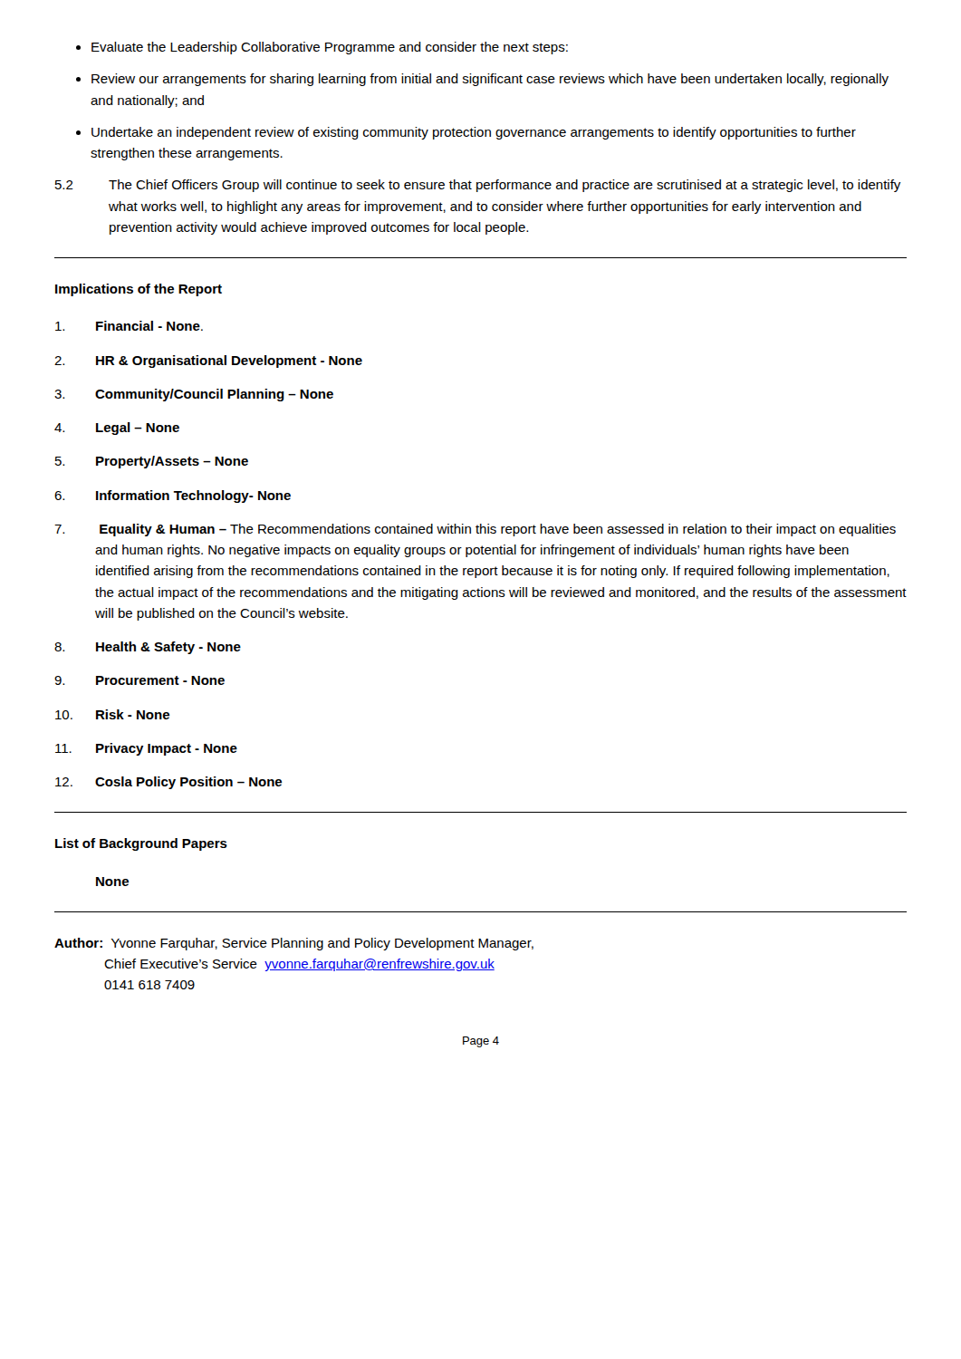Evaluate the Leadership Collaborative Programme and consider the next steps:
Review our arrangements for sharing learning from initial and significant case reviews which have been undertaken locally, regionally and nationally; and
Undertake an independent review of existing community protection governance arrangements to identify opportunities to further strengthen these arrangements.
5.2
The Chief Officers Group will continue to seek to ensure that performance and practice are scrutinised at a strategic level, to identify what works well, to highlight any areas for improvement, and to consider where further opportunities for early intervention and prevention activity would achieve improved outcomes for local people.
Implications of the Report
Financial - None.
HR & Organisational Development - None
Community/Council Planning – None
Legal – None
Property/Assets – None
Information Technology- None
Equality & Human – The Recommendations contained within this report have been assessed in relation to their impact on equalities and human rights. No negative impacts on equality groups or potential for infringement of individuals’ human rights have been identified arising from the recommendations contained in the report because it is for noting only. If required following implementation, the actual impact of the recommendations and the mitigating actions will be reviewed and monitored, and the results of the assessment will be published on the Council’s website.
Health & Safety - None
Procurement - None
Risk - None
Privacy Impact - None
Cosla Policy Position – None
List of Background Papers
None
Author: Yvonne Farquhar, Service Planning and Policy Development Manager,
Chief Executive’s Service yvonne.farquhar@renfrewshire.gov.uk
0141 618 7409
Page 4